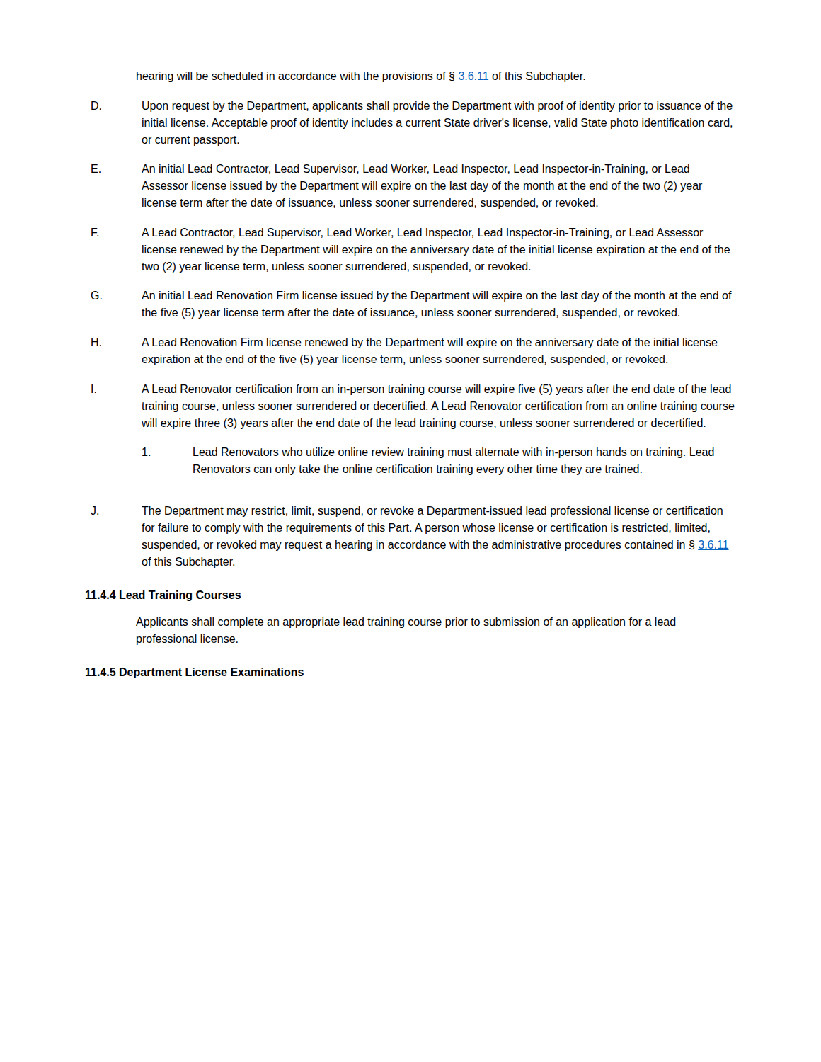hearing will be scheduled in accordance with the provisions of § 3.6.11 of this Subchapter.
D.
Upon request by the Department, applicants shall provide the Department with proof of identity prior to issuance of the initial license. Acceptable proof of identity includes a current State driver's license, valid State photo identification card, or current passport.
E.
An initial Lead Contractor, Lead Supervisor, Lead Worker, Lead Inspector, Lead Inspector-in-Training, or Lead Assessor license issued by the Department will expire on the last day of the month at the end of the two (2) year license term after the date of issuance, unless sooner surrendered, suspended, or revoked.
F.
A Lead Contractor, Lead Supervisor, Lead Worker, Lead Inspector, Lead Inspector-in-Training, or Lead Assessor license renewed by the Department will expire on the anniversary date of the initial license expiration at the end of the two (2) year license term, unless sooner surrendered, suspended, or revoked.
G.
An initial Lead Renovation Firm license issued by the Department will expire on the last day of the month at the end of the five (5) year license term after the date of issuance, unless sooner surrendered, suspended, or revoked.
H.
A Lead Renovation Firm license renewed by the Department will expire on the anniversary date of the initial license expiration at the end of the five (5) year license term, unless sooner surrendered, suspended, or revoked.
I.
A Lead Renovator certification from an in-person training course will expire five (5) years after the end date of the lead training course, unless sooner surrendered or decertified. A Lead Renovator certification from an online training course will expire three (3) years after the end date of the lead training course, unless sooner surrendered or decertified.
1.
Lead Renovators who utilize online review training must alternate with in-person hands on training. Lead Renovators can only take the online certification training every other time they are trained.
J.
The Department may restrict, limit, suspend, or revoke a Department-issued lead professional license or certification for failure to comply with the requirements of this Part. A person whose license or certification is restricted, limited, suspended, or revoked may request a hearing in accordance with the administrative procedures contained in § 3.6.11 of this Subchapter.
11.4.4 Lead Training Courses
Applicants shall complete an appropriate lead training course prior to submission of an application for a lead professional license.
11.4.5 Department License Examinations